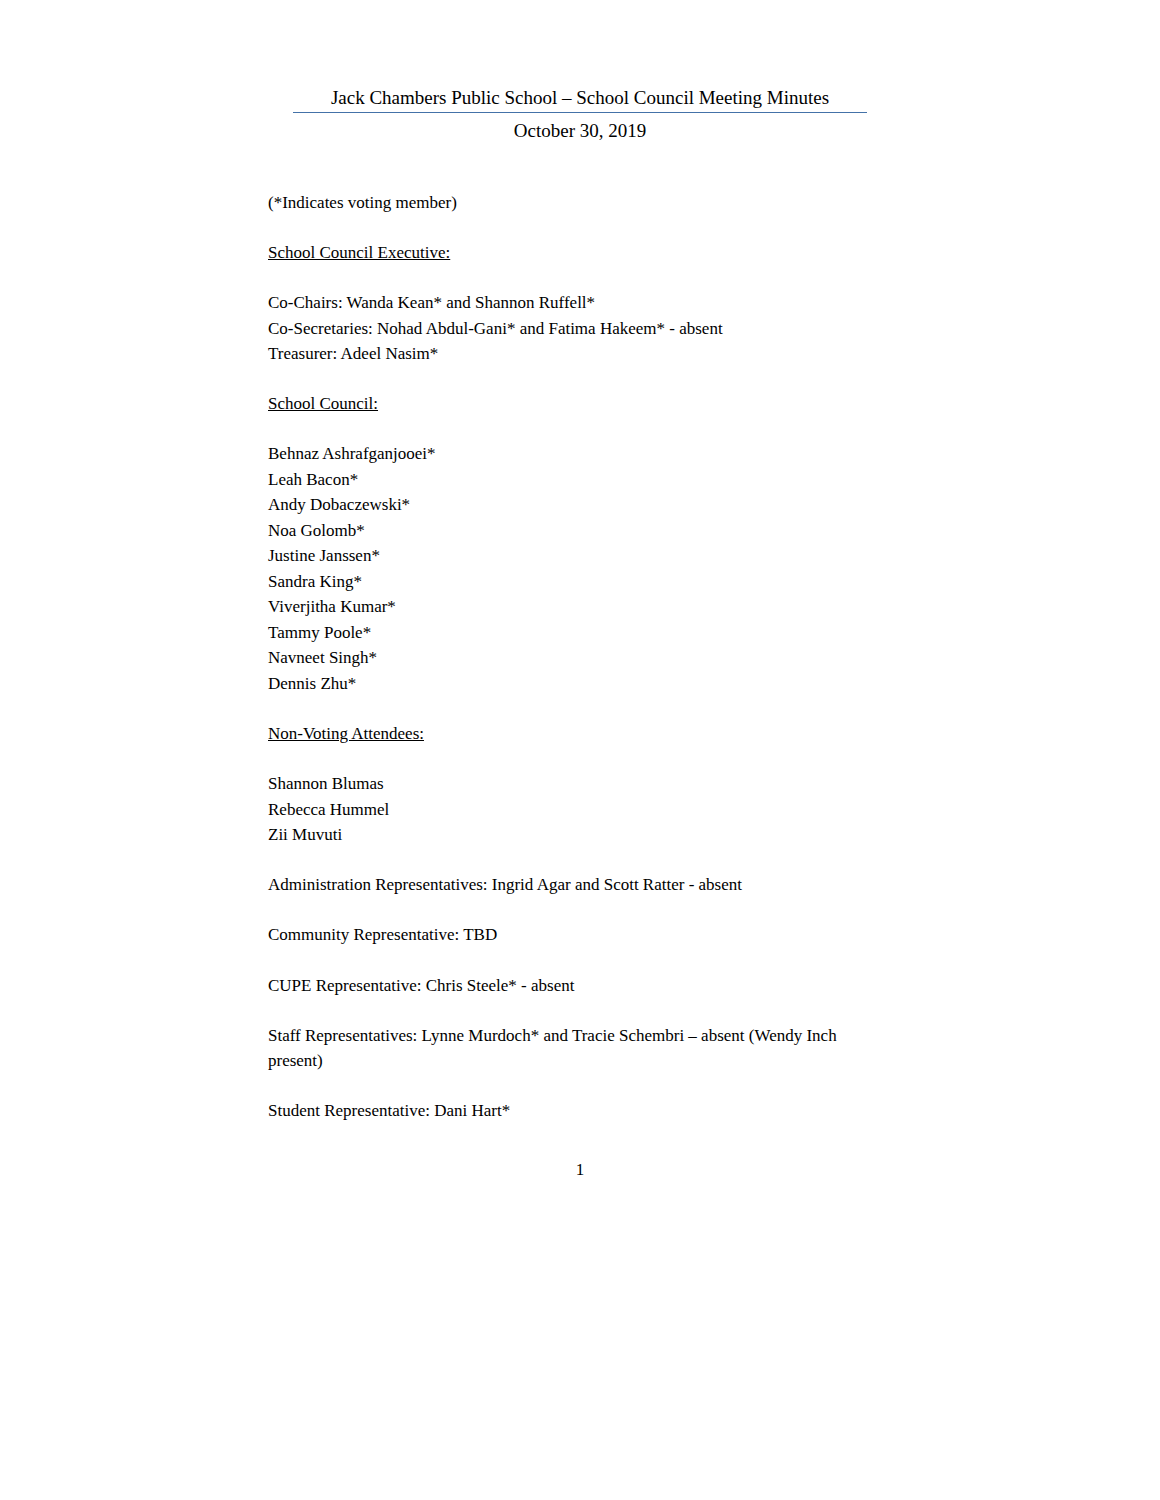Jack Chambers Public School – School Council Meeting Minutes
October 30, 2019
(*Indicates voting member)
School Council Executive:
Co-Chairs: Wanda Kean* and Shannon Ruffell*
Co-Secretaries: Nohad Abdul-Gani* and Fatima Hakeem* - absent
Treasurer: Adeel Nasim*
School Council:
Behnaz Ashrafganjooei*
Leah Bacon*
Andy Dobaczewski*
Noa Golomb*
Justine Janssen*
Sandra King*
Viverjitha Kumar*
Tammy Poole*
Navneet Singh*
Dennis Zhu*
Non-Voting Attendees:
Shannon Blumas
Rebecca Hummel
Zii Muvuti
Administration Representatives: Ingrid Agar and Scott Ratter - absent
Community Representative: TBD
CUPE Representative: Chris Steele* - absent
Staff Representatives: Lynne Murdoch* and Tracie Schembri – absent (Wendy Inch present)
Student Representative: Dani Hart*
1